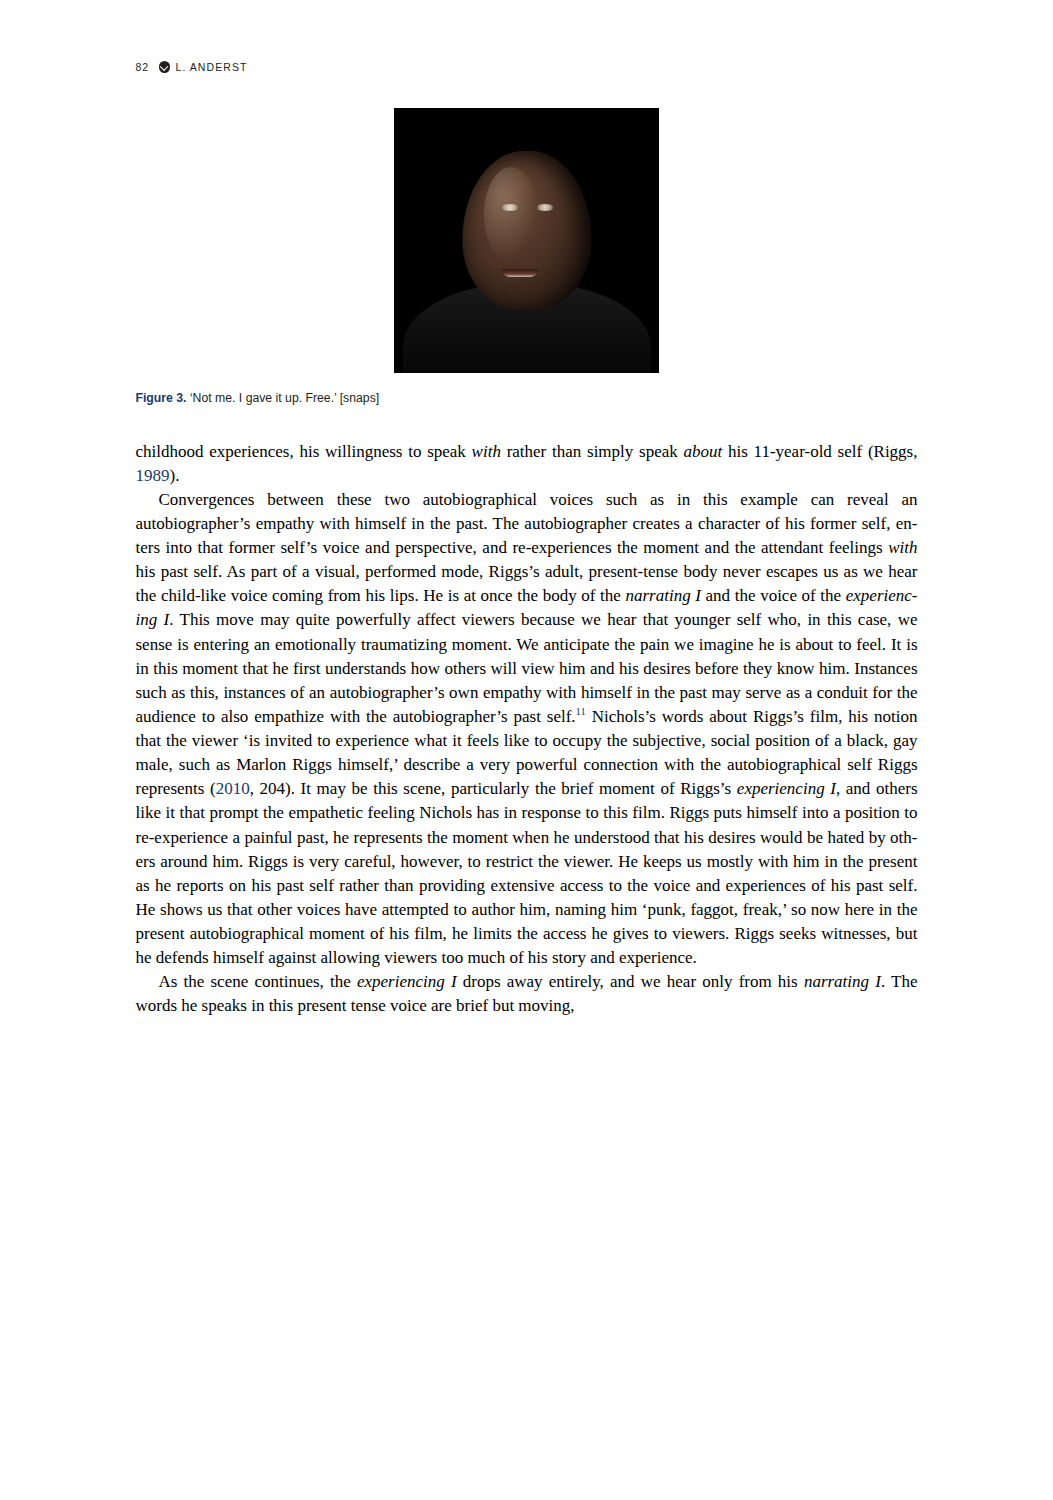82 L. ANDERST
Figure 3. ‘Not me. I gave it up. Free.’ [snaps]
childhood experiences, his willingness to speak with rather than simply speak about his 11-year-old self (Riggs, 1989).
Convergences between these two autobiographical voices such as in this example can reveal an autobiographer’s empathy with himself in the past. The autobiographer creates a character of his former self, enters into that former self’s voice and perspective, and re-experiences the moment and the attendant feelings with his past self. As part of a visual, performed mode, Riggs’s adult, present-tense body never escapes us as we hear the child-like voice coming from his lips. He is at once the body of the narrating I and the voice of the experiencing I. This move may quite powerfully affect viewers because we hear that younger self who, in this case, we sense is entering an emotionally traumatizing moment. We anticipate the pain we imagine he is about to feel. It is in this moment that he first understands how others will view him and his desires before they know him. Instances such as this, instances of an autobiographer’s own empathy with himself in the past may serve as a conduit for the audience to also empathize with the autobiographer’s past self.11 Nichols’s words about Riggs’s film, his notion that the viewer ‘is invited to experience what it feels like to occupy the subjective, social position of a black, gay male, such as Marlon Riggs himself,’ describe a very powerful connection with the autobiographical self Riggs represents (2010, 204). It may be this scene, particularly the brief moment of Riggs’s experiencing I, and others like it that prompt the empathetic feeling Nichols has in response to this film. Riggs puts himself into a position to re-experience a painful past, he represents the moment when he understood that his desires would be hated by others around him. Riggs is very careful, however, to restrict the viewer. He keeps us mostly with him in the present as he reports on his past self rather than providing extensive access to the voice and experiences of his past self. He shows us that other voices have attempted to author him, naming him ‘punk, faggot, freak,’ so now here in the present autobiographical moment of his film, he limits the access he gives to viewers. Riggs seeks witnesses, but he defends himself against allowing viewers too much of his story and experience.
As the scene continues, the experiencing I drops away entirely, and we hear only from his narrating I. The words he speaks in this present tense voice are brief but moving,